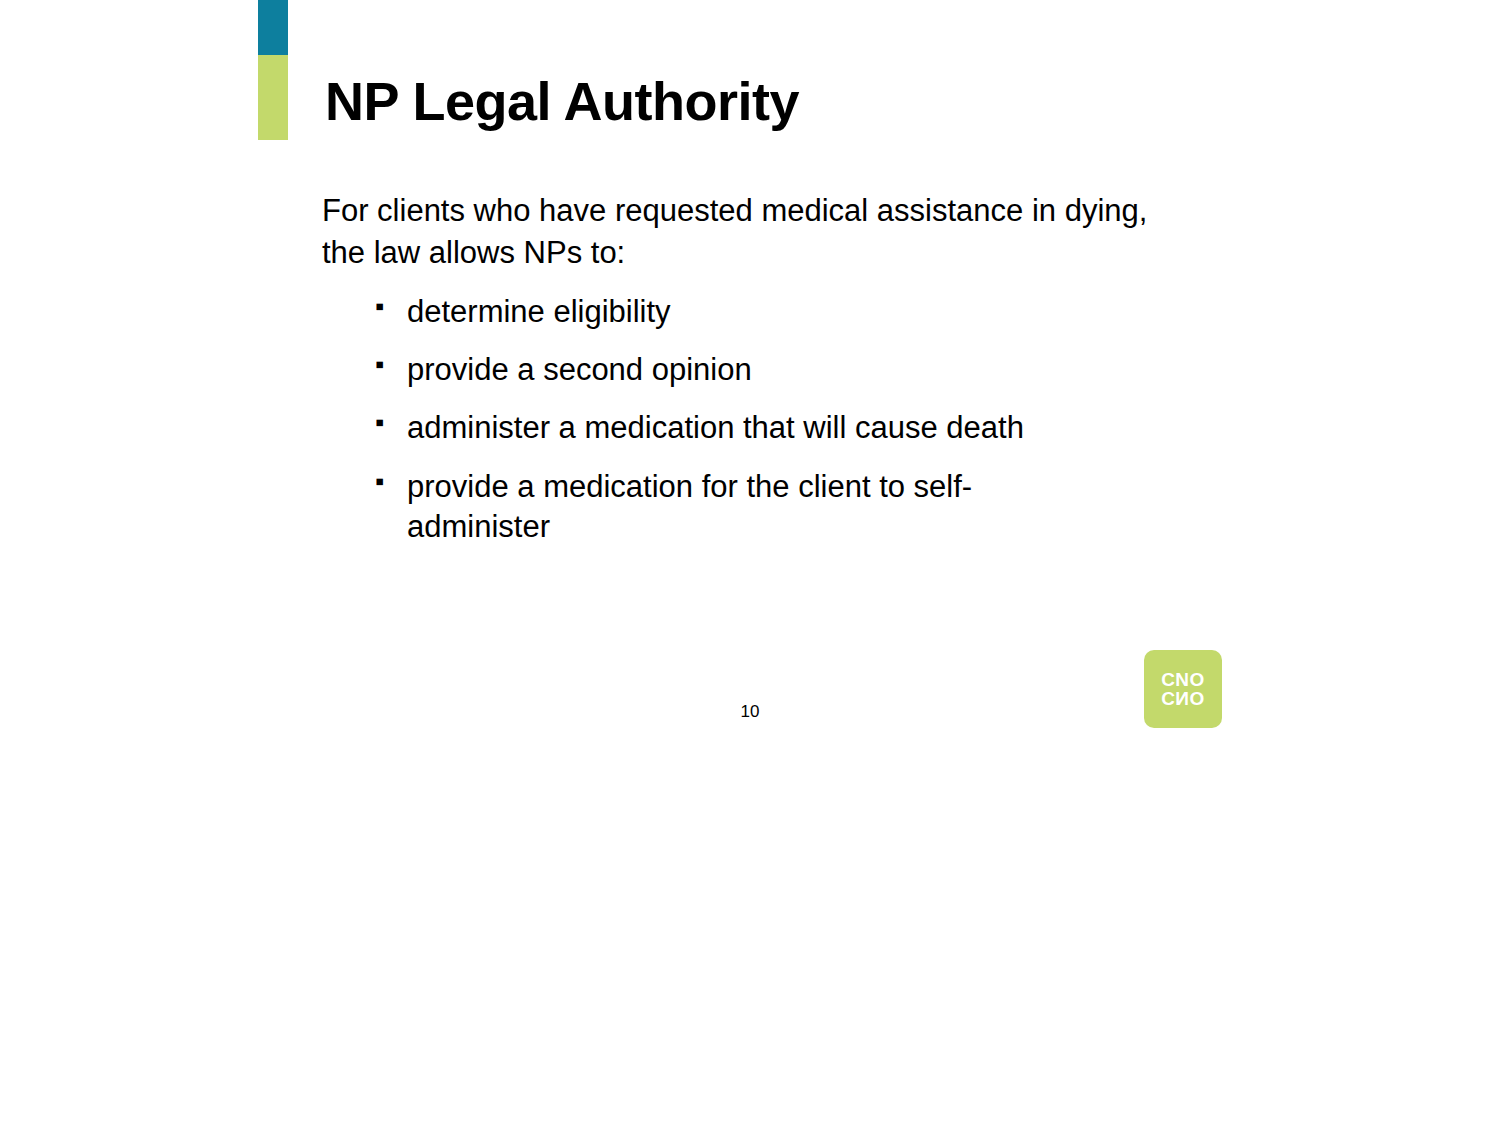NP Legal Authority
For clients who have requested medical assistance in dying, the law allows NPs to:
determine eligibility
provide a second opinion
administer a medication that will cause death
provide a medication for the client to self-administer
10
CNO CNO